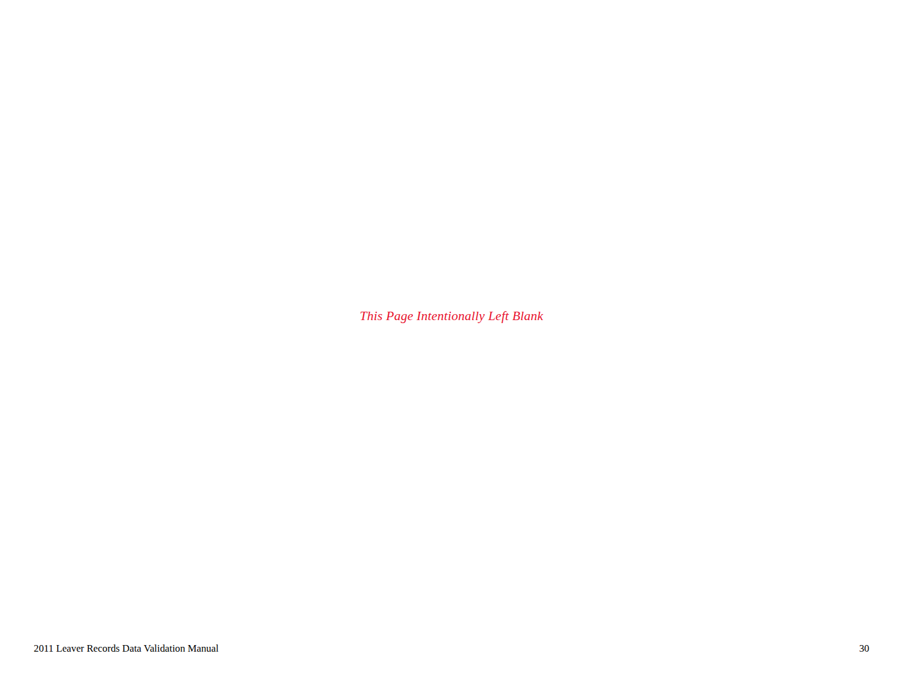This Page Intentionally Left Blank
2011 Leaver Records Data Validation Manual 30